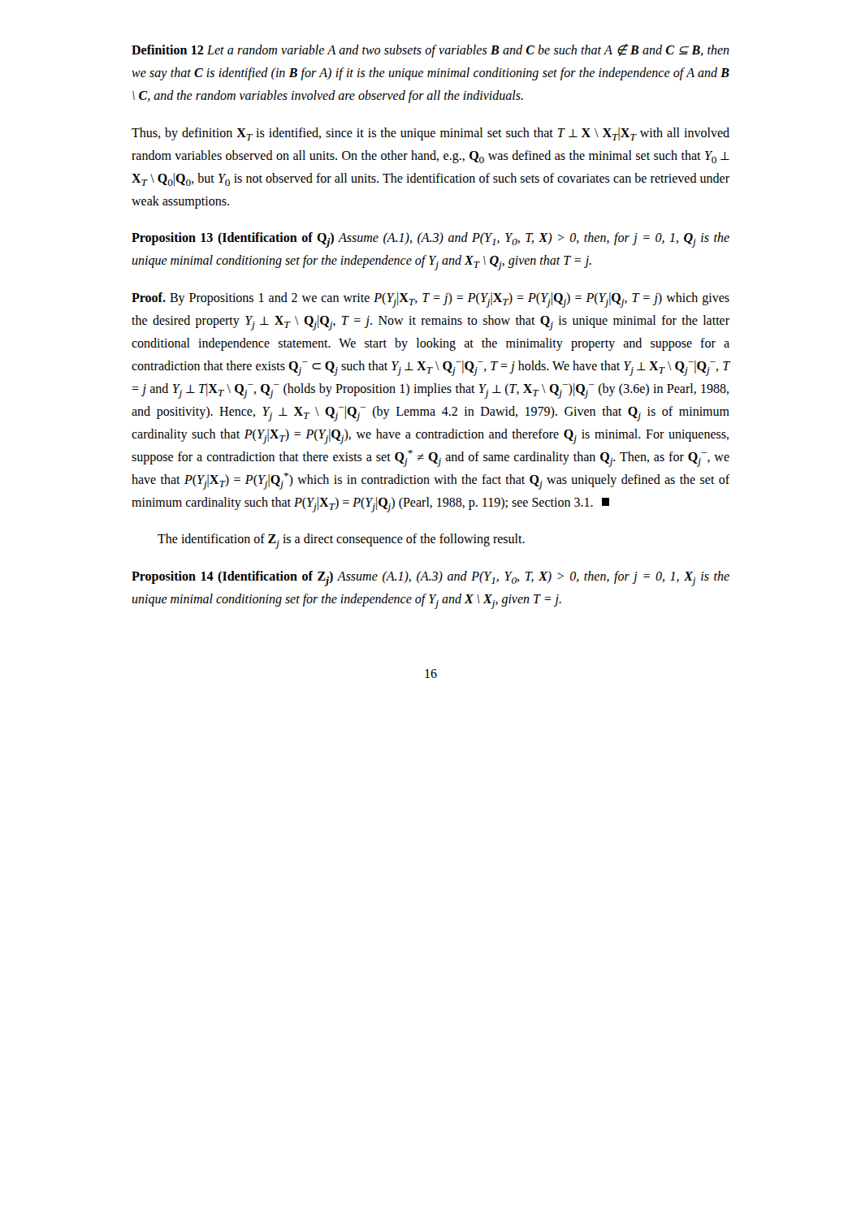Definition 12 Let a random variable A and two subsets of variables B and C be such that A ∉ B and C ⊆ B, then we say that C is identified (in B for A) if it is the unique minimal conditioning set for the independence of A and B \ C, and the random variables involved are observed for all the individuals.
Thus, by definition XT is identified, since it is the unique minimal set such that T ⟂ X \ XT|XT with all involved random variables observed on all units. On the other hand, e.g., Q0 was defined as the minimal set such that Y0 ⟂ XT \ Q0|Q0, but Y0 is not observed for all units. The identification of such sets of covariates can be retrieved under weak assumptions.
Proposition 13 (Identification of Qj) Assume (A.1), (A.3) and P(Y1, Y0, T, X) > 0, then, for j = 0, 1, Qj is the unique minimal conditioning set for the independence of Yj and XT \ Qj, given that T = j.
Proof. By Propositions 1 and 2 we can write P(Yj|XT, T = j) = P(Yj|XT) = P(Yj|Qj) = P(Yj|Qj, T = j) which gives the desired property Yj ⟂ XT \ Qj|Qj, T = j. Now it remains to show that Qj is unique minimal for the latter conditional independence statement. We start by looking at the minimality property and suppose for a contradiction that there exists Qj− ⊂ Qj such that Yj ⟂ XT \ Qj−|Qj−, T = j holds. We have that Yj ⟂ XT \ Qj−|Qj−, T = j and Yj ⟂ T|XT \ Qj−, Qj− (holds by Proposition 1) implies that Yj ⟂ (T, XT \ Qj−)|Qj− (by (3.6e) in Pearl, 1988, and positivity). Hence, Yj ⟂ XT \ Qj−|Qj− (by Lemma 4.2 in Dawid, 1979). Given that Qj is of minimum cardinality such that P(Yj|XT) = P(Yj|Qj), we have a contradiction and therefore Qj is minimal. For uniqueness, suppose for a contradiction that there exists a set Qj* ≠ Qj and of same cardinality than Qj. Then, as for Qj−, we have that P(Yj|XT) = P(Yj|Qj*) which is in contradiction with the fact that Qj was uniquely defined as the set of minimum cardinality such that P(Yj|XT) = P(Yj|Qj) (Pearl, 1988, p. 119); see Section 3.1.
The identification of Zj is a direct consequence of the following result.
Proposition 14 (Identification of Zj) Assume (A.1), (A.3) and P(Y1, Y0, T, X) > 0, then, for j = 0, 1, Xj is the unique minimal conditioning set for the independence of Yj and X \ Xj, given T = j.
16